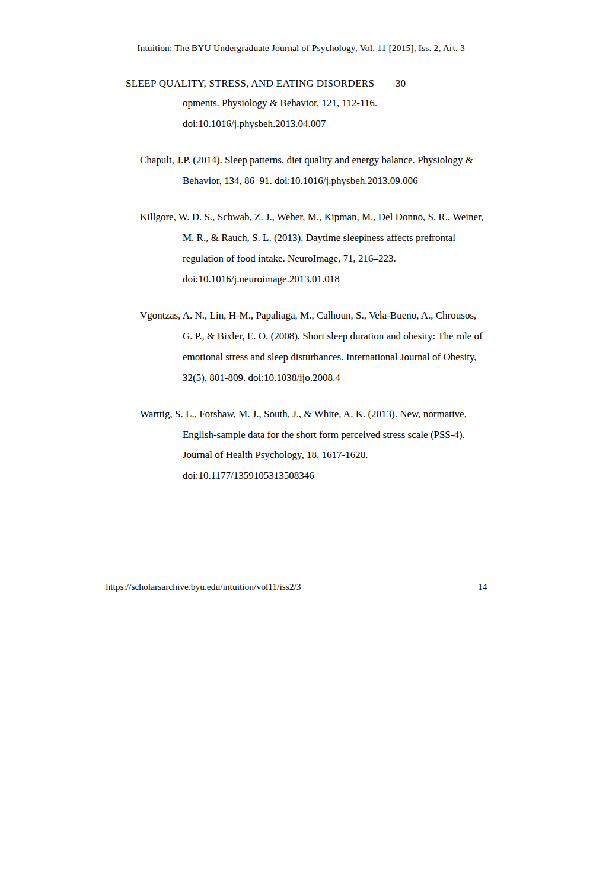Intuition: The BYU Undergraduate Journal of Psychology, Vol. 11 [2015], Iss. 2, Art. 3
SLEEP QUALITY, STRESS, AND EATING DISORDERS 30
opments. Physiology & Behavior, 121, 112-116. doi:10.1016/j.physbeh.2013.04.007
Chapult, J.P. (2014). Sleep patterns, diet quality and energy balance. Physiology & Behavior, 134, 86–91. doi:10.1016/j.physbeh.2013.09.006
Killgore, W. D. S., Schwab, Z. J., Weber, M., Kipman, M., Del Donno, S. R., Weiner, M. R., & Rauch, S. L. (2013). Daytime sleepiness affects prefrontal regulation of food intake. NeuroImage, 71, 216–223. doi:10.1016/j.neuroimage.2013.01.018
Vgontzas, A. N., Lin, H-M., Papaliaga, M., Calhoun, S., Vela-Bueno, A., Chrousos, G. P., & Bixler, E. O. (2008). Short sleep duration and obesity: The role of emotional stress and sleep disturbances. International Journal of Obesity, 32(5), 801-809. doi:10.1038/ijo.2008.4
Warttig, S. L., Forshaw, M. J., South, J., & White, A. K. (2013). New, normative, English-sample data for the short form perceived stress scale (PSS-4). Journal of Health Psychology, 18, 1617-1628. doi:10.1177/1359105313508346
https://scholarsarchive.byu.edu/intuition/vol11/iss2/3 14